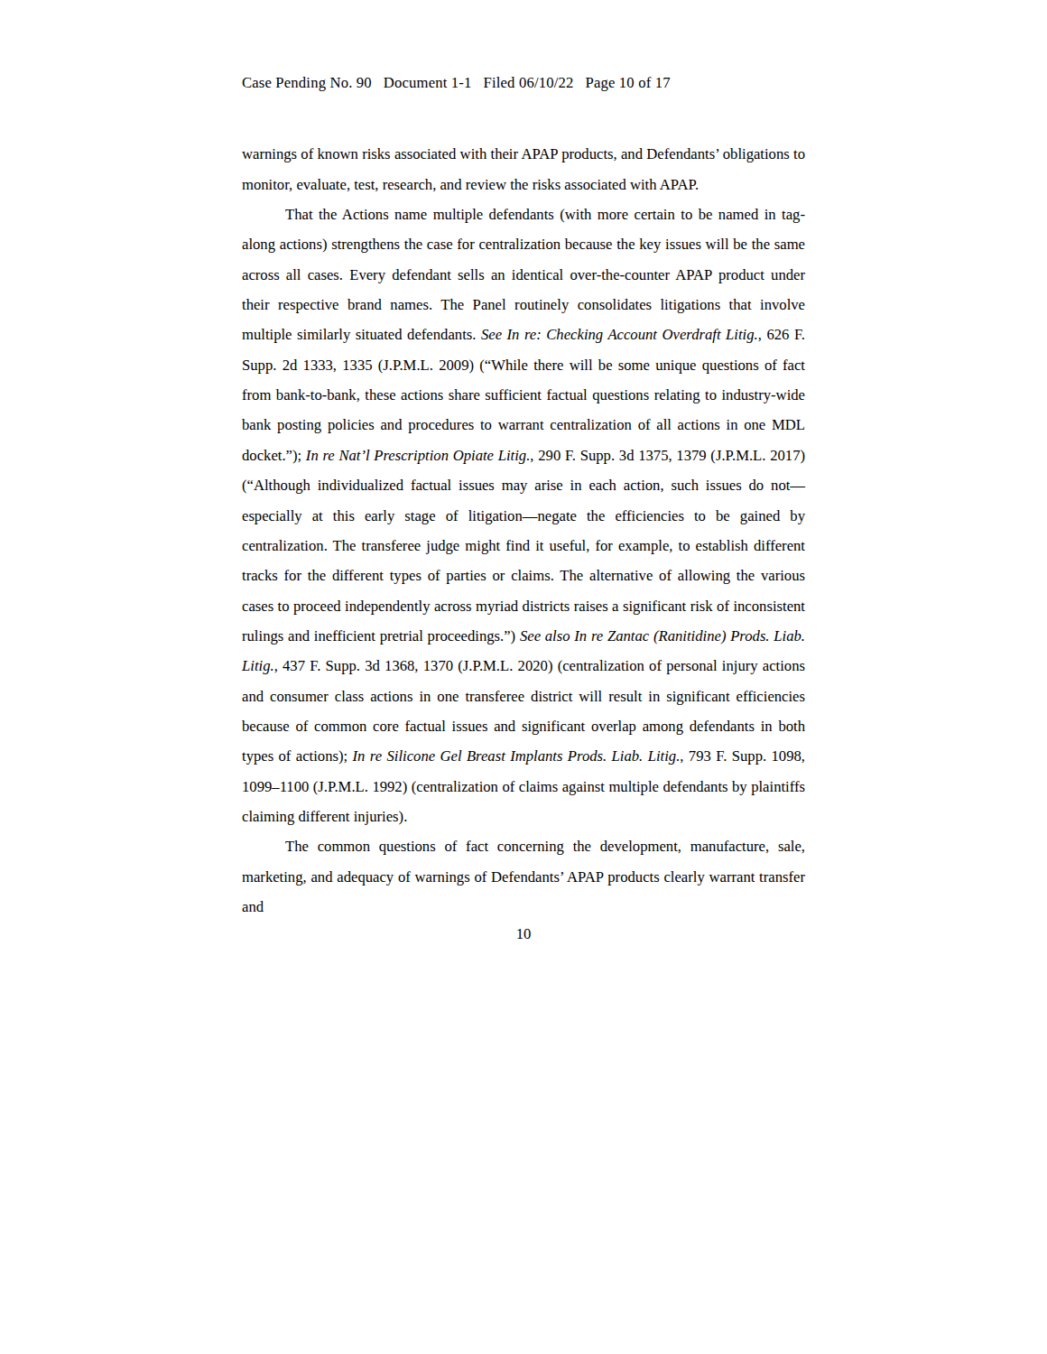Case Pending No. 90 Document 1-1 Filed 06/10/22 Page 10 of 17
warnings of known risks associated with their APAP products, and Defendants’ obligations to monitor, evaluate, test, research, and review the risks associated with APAP.
That the Actions name multiple defendants (with more certain to be named in tag-along actions) strengthens the case for centralization because the key issues will be the same across all cases. Every defendant sells an identical over-the-counter APAP product under their respective brand names. The Panel routinely consolidates litigations that involve multiple similarly situated defendants. See In re: Checking Account Overdraft Litig., 626 F. Supp. 2d 1333, 1335 (J.P.M.L. 2009) (“While there will be some unique questions of fact from bank-to-bank, these actions share sufficient factual questions relating to industry-wide bank posting policies and procedures to warrant centralization of all actions in one MDL docket.”); In re Nat’l Prescription Opiate Litig., 290 F. Supp. 3d 1375, 1379 (J.P.M.L. 2017) (“Although individualized factual issues may arise in each action, such issues do not—especially at this early stage of litigation—negate the efficiencies to be gained by centralization. The transferee judge might find it useful, for example, to establish different tracks for the different types of parties or claims. The alternative of allowing the various cases to proceed independently across myriad districts raises a significant risk of inconsistent rulings and inefficient pretrial proceedings.”) See also In re Zantac (Ranitidine) Prods. Liab. Litig., 437 F. Supp. 3d 1368, 1370 (J.P.M.L. 2020) (centralization of personal injury actions and consumer class actions in one transferee district will result in significant efficiencies because of common core factual issues and significant overlap among defendants in both types of actions); In re Silicone Gel Breast Implants Prods. Liab. Litig., 793 F. Supp. 1098, 1099–1100 (J.P.M.L. 1992) (centralization of claims against multiple defendants by plaintiffs claiming different injuries).
The common questions of fact concerning the development, manufacture, sale, marketing, and adequacy of warnings of Defendants’ APAP products clearly warrant transfer and
10